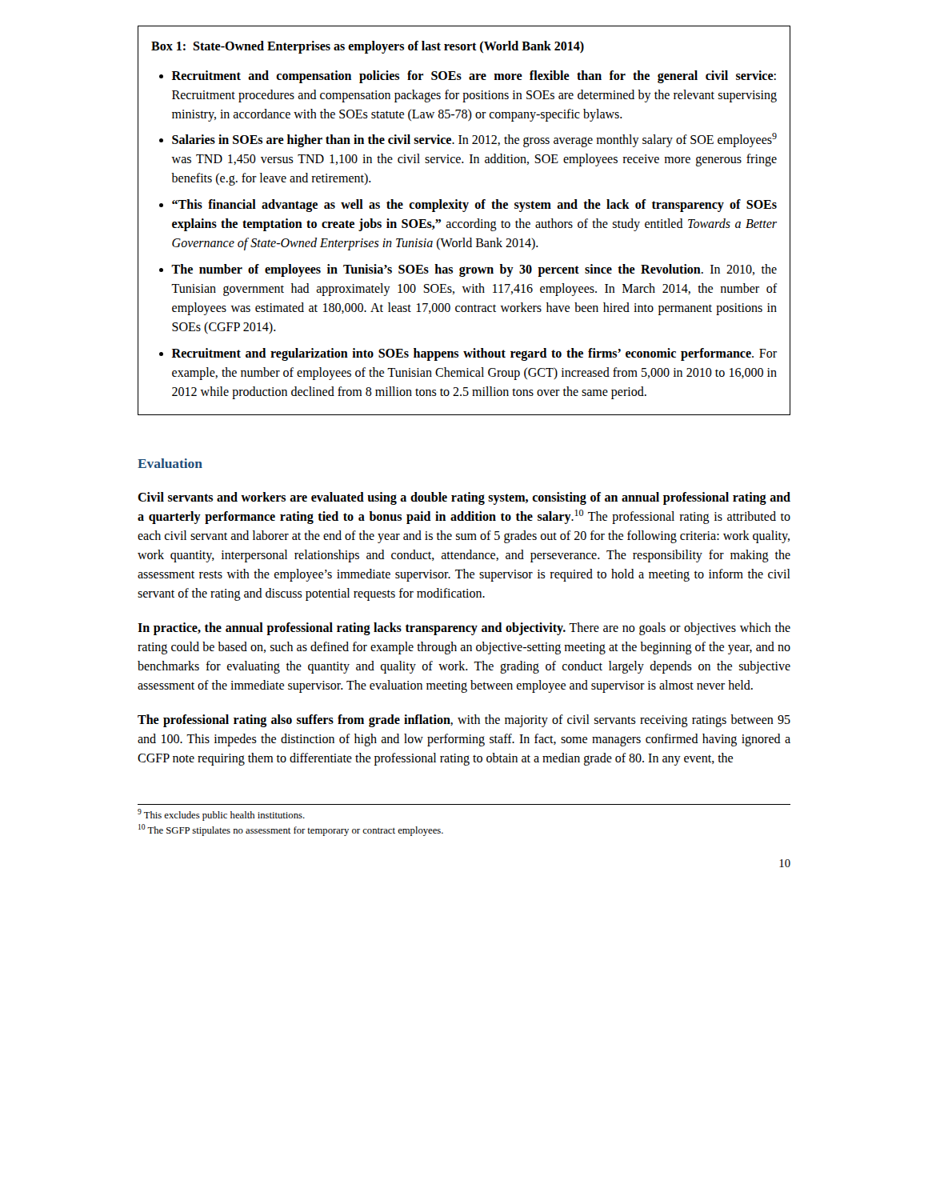Box 1: State-Owned Enterprises as employers of last resort (World Bank 2014)
Recruitment and compensation policies for SOEs are more flexible than for the general civil service: Recruitment procedures and compensation packages for positions in SOEs are determined by the relevant supervising ministry, in accordance with the SOEs statute (Law 85-78) or company-specific bylaws.
Salaries in SOEs are higher than in the civil service. In 2012, the gross average monthly salary of SOE employees9 was TND 1,450 versus TND 1,100 in the civil service. In addition, SOE employees receive more generous fringe benefits (e.g. for leave and retirement).
“This financial advantage as well as the complexity of the system and the lack of transparency of SOEs explains the temptation to create jobs in SOEs,” according to the authors of the study entitled Towards a Better Governance of State-Owned Enterprises in Tunisia (World Bank 2014).
The number of employees in Tunisia’s SOEs has grown by 30 percent since the Revolution. In 2010, the Tunisian government had approximately 100 SOEs, with 117,416 employees. In March 2014, the number of employees was estimated at 180,000. At least 17,000 contract workers have been hired into permanent positions in SOEs (CGFP 2014).
Recruitment and regularization into SOEs happens without regard to the firms’ economic performance. For example, the number of employees of the Tunisian Chemical Group (GCT) increased from 5,000 in 2010 to 16,000 in 2012 while production declined from 8 million tons to 2.5 million tons over the same period.
Evaluation
Civil servants and workers are evaluated using a double rating system, consisting of an annual professional rating and a quarterly performance rating tied to a bonus paid in addition to the salary.10 The professional rating is attributed to each civil servant and laborer at the end of the year and is the sum of 5 grades out of 20 for the following criteria: work quality, work quantity, interpersonal relationships and conduct, attendance, and perseverance. The responsibility for making the assessment rests with the employee’s immediate supervisor. The supervisor is required to hold a meeting to inform the civil servant of the rating and discuss potential requests for modification.
In practice, the annual professional rating lacks transparency and objectivity. There are no goals or objectives which the rating could be based on, such as defined for example through an objective-setting meeting at the beginning of the year, and no benchmarks for evaluating the quantity and quality of work. The grading of conduct largely depends on the subjective assessment of the immediate supervisor. The evaluation meeting between employee and supervisor is almost never held.
The professional rating also suffers from grade inflation, with the majority of civil servants receiving ratings between 95 and 100. This impedes the distinction of high and low performing staff. In fact, some managers confirmed having ignored a CGFP note requiring them to differentiate the professional rating to obtain at a median grade of 80. In any event, the
9 This excludes public health institutions.
10 The SGFP stipulates no assessment for temporary or contract employees.
10